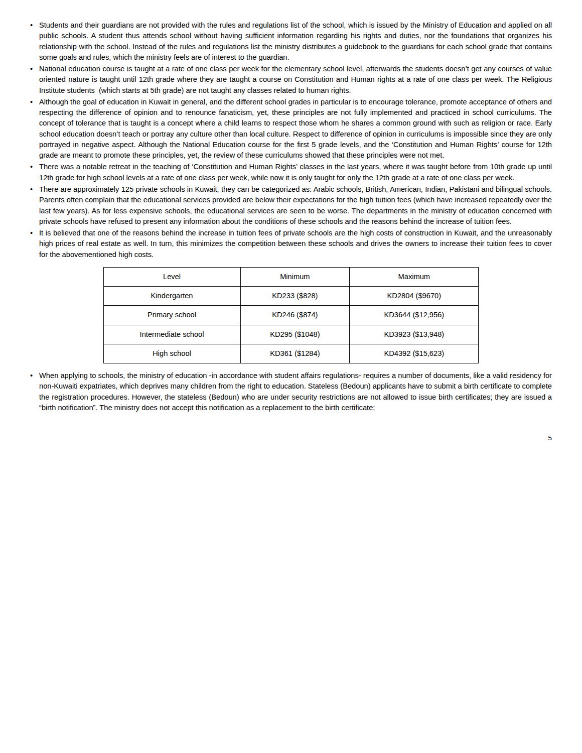Students and their guardians are not provided with the rules and regulations list of the school, which is issued by the Ministry of Education and applied on all public schools. A student thus attends school without having sufficient information regarding his rights and duties, nor the foundations that organizes his relationship with the school. Instead of the rules and regulations list the ministry distributes a guidebook to the guardians for each school grade that contains some goals and rules, which the ministry feels are of interest to the guardian.
National education course is taught at a rate of one class per week for the elementary school level, afterwards the students doesn’t get any courses of value oriented nature is taught until 12th grade where they are taught a course on Constitution and Human rights at a rate of one class per week. The Religious Institute students (which starts at 5th grade) are not taught any classes related to human rights.
Although the goal of education in Kuwait in general, and the different school grades in particular is to encourage tolerance, promote acceptance of others and respecting the difference of opinion and to renounce fanaticism, yet, these principles are not fully implemented and practiced in school curriculums. The concept of tolerance that is taught is a concept where a child learns to respect those whom he shares a common ground with such as religion or race. Early school education doesn’t teach or portray any culture other than local culture. Respect to difference of opinion in curriculums is impossible since they are only portrayed in negative aspect. Although the National Education course for the first 5 grade levels, and the ‘Constitution and Human Rights’ course for 12th grade are meant to promote these principles, yet, the review of these curriculums showed that these principles were not met.
There was a notable retreat in the teaching of ‘Constitution and Human Rights’ classes in the last years, where it was taught before from 10th grade up until 12th grade for high school levels at a rate of one class per week, while now it is only taught for only the 12th grade at a rate of one class per week.
There are approximately 125 private schools in Kuwait, they can be categorized as: Arabic schools, British, American, Indian, Pakistani and bilingual schools. Parents often complain that the educational services provided are below their expectations for the high tuition fees (which have increased repeatedly over the last few years). As for less expensive schools, the educational services are seen to be worse. The departments in the ministry of education concerned with private schools have refused to present any information about the conditions of these schools and the reasons behind the increase of tuition fees.
It is believed that one of the reasons behind the increase in tuition fees of private schools are the high costs of construction in Kuwait, and the unreasonably high prices of real estate as well. In turn, this minimizes the competition between these schools and drives the owners to increase their tuition fees to cover for the abovementioned high costs.
| Level | Minimum | Maximum |
| --- | --- | --- |
| Kindergarten | KD233 ($828) | KD2804 ($9670) |
| Primary school | KD246 ($874) | KD3644 ($12,956) |
| Intermediate school | KD295 ($1048) | KD3923 ($13,948) |
| High school | KD361 ($1284) | KD4392 ($15,623) |
When applying to schools, the ministry of education -in accordance with student affairs regulations- requires a number of documents, like a valid residency for non-Kuwaiti expatriates, which deprives many children from the right to education. Stateless (Bedoun) applicants have to submit a birth certificate to complete the registration procedures. However, the stateless (Bedoun) who are under security restrictions are not allowed to issue birth certificates; they are issued a “birth notification”. The ministry does not accept this notification as a replacement to the birth certificate;
5